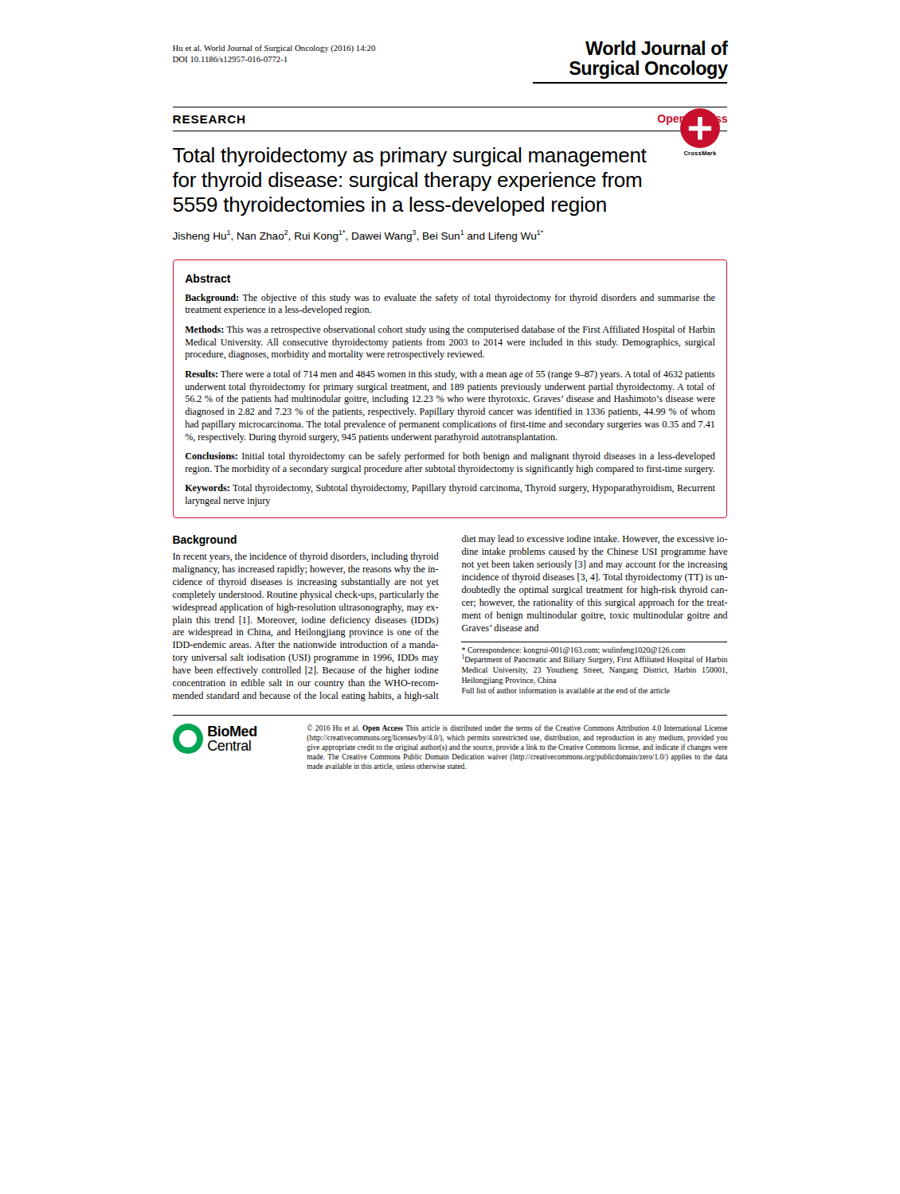Hu et al. World Journal of Surgical Oncology (2016) 14:20
DOI 10.1186/s12957-016-0772-1
World Journal of Surgical Oncology
RESEARCH Open Access
CrossMark
Total thyroidectomy as primary surgical management for thyroid disease: surgical therapy experience from 5559 thyroidectomies in a less-developed region
Jisheng Hu1, Nan Zhao2, Rui Kong1*, Dawei Wang3, Bei Sun1 and Lifeng Wu1*
Abstract
Background: The objective of this study was to evaluate the safety of total thyroidectomy for thyroid disorders and summarise the treatment experience in a less-developed region.
Methods: This was a retrospective observational cohort study using the computerised database of the First Affiliated Hospital of Harbin Medical University. All consecutive thyroidectomy patients from 2003 to 2014 were included in this study. Demographics, surgical procedure, diagnoses, morbidity and mortality were retrospectively reviewed.
Results: There were a total of 714 men and 4845 women in this study, with a mean age of 55 (range 9–87) years. A total of 4632 patients underwent total thyroidectomy for primary surgical treatment, and 189 patients previously underwent partial thyroidectomy. A total of 56.2 % of the patients had multinodular goitre, including 12.23 % who were thyrotoxic. Graves’ disease and Hashimoto’s disease were diagnosed in 2.82 and 7.23 % of the patients, respectively. Papillary thyroid cancer was identified in 1336 patients, 44.99 % of whom had papillary microcarcinoma. The total prevalence of permanent complications of first-time and secondary surgeries was 0.35 and 7.41 %, respectively. During thyroid surgery, 945 patients underwent parathyroid autotransplantation.
Conclusions: Initial total thyroidectomy can be safely performed for both benign and malignant thyroid diseases in a less-developed region. The morbidity of a secondary surgical procedure after subtotal thyroidectomy is significantly high compared to first-time surgery.
Keywords: Total thyroidectomy, Subtotal thyroidectomy, Papillary thyroid carcinoma, Thyroid surgery, Hypoparathyroidism, Recurrent laryngeal nerve injury
Background
In recent years, the incidence of thyroid disorders, including thyroid malignancy, has increased rapidly; however, the reasons why the incidence of thyroid diseases is increasing substantially are not yet completely understood. Routine physical check-ups, particularly the widespread application of high-resolution ultrasonography, may explain this trend [1]. Moreover, iodine deficiency diseases (IDDs) are widespread in China, and Heilongjiang province is one of the IDD-endemic areas. After the nationwide introduction of a mandatory universal salt iodisation (USI) programme in 1996, IDDs may have been effectively controlled [2]. Because of the higher iodine concentration in edible salt in our country than the WHO-recommended standard and because of the local eating habits, a high-salt diet may lead to excessive iodine intake. However, the excessive iodine intake problems caused by the Chinese USI programme have not yet been taken seriously [3] and may account for the increasing incidence of thyroid diseases [3, 4]. Total thyroidectomy (TT) is undoubtedly the optimal surgical treatment for high-risk thyroid cancer; however, the rationality of this surgical approach for the treatment of benign multinodular goitre, toxic multinodular goitre and Graves’ disease and
* Correspondence: kongrui-001@163.com; wulinfeng1020@126.com
1Department of Pancreatic and Biliary Surgery, First Affiliated Hospital of Harbin Medical University, 23 Youzheng Street, Nangang District, Harbin 150001, Heilongjiang Province, China
Full list of author information is available at the end of the article
BioMed Central
© 2016 Hu et al. Open Access This article is distributed under the terms of the Creative Commons Attribution 4.0 International License (http://creativecommons.org/licenses/by/4.0/), which permits unrestricted use, distribution, and reproduction in any medium, provided you give appropriate credit to the original author(s) and the source, provide a link to the Creative Commons license, and indicate if changes were made. The Creative Commons Public Domain Dedication waiver (http://creativecommons.org/publicdomain/zero/1.0/) applies to the data made available in this article, unless otherwise stated.